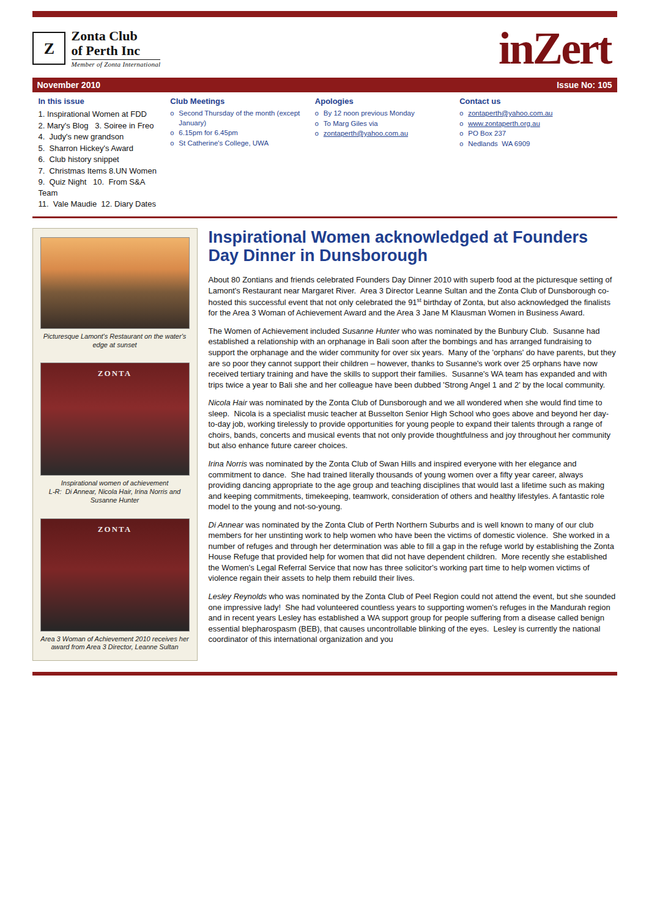Z
Zonta Club
of Perth Inc
Member of Zonta International
inZert
November 2010 Issue No: 105
In this issue
1. Inspirational Women at FDD
2. Mary's Blog 3. Soiree in Freo
4. Judy's new grandson
5. Sharron Hickey's Award
6. Club history snippet
7. Christmas Items 8.UN Women
9. Quiz Night 10. From S&A Team
11. Vale Maudie 12. Diary Dates
Club Meetings
Second Thursday of the month (except January)
6.15pm for 6.45pm
St Catherine's College, UWA
Apologies
By 12 noon previous Monday
To Marg Giles via
zontaperth@yahoo.com.au
Contact us
zontaperth@yahoo.com.au
www.zontaperth.org.au
PO Box 237
Nedlands WA 6909
Picturesque Lamont's Restaurant on the water's edge at sunset
ZONTA
Inspirational women of achievement
L-R: Di Annear, Nicola Hair, Irina Norris and Susanne Hunter
ZONTA
Area 3 Woman of Achievement 2010 receives her award from Area 3 Director, Leanne Sultan
Inspirational Women acknowledged at Founders Day Dinner in Dunsborough
About 80 Zontians and friends celebrated Founders Day Dinner 2010 with superb food at the picturesque setting of Lamont's Restaurant near Margaret River. Area 3 Director Leanne Sultan and the Zonta Club of Dunsborough co-hosted this successful event that not only celebrated the 91st birthday of Zonta, but also acknowledged the finalists for the Area 3 Woman of Achievement Award and the Area 3 Jane M Klausman Women in Business Award.
The Women of Achievement included Susanne Hunter who was nominated by the Bunbury Club. Susanne had established a relationship with an orphanage in Bali soon after the bombings and has arranged fundraising to support the orphanage and the wider community for over six years. Many of the 'orphans' do have parents, but they are so poor they cannot support their children – however, thanks to Susanne's work over 25 orphans have now received tertiary training and have the skills to support their families. Susanne's WA team has expanded and with trips twice a year to Bali she and her colleague have been dubbed 'Strong Angel 1 and 2' by the local community.
Nicola Hair was nominated by the Zonta Club of Dunsborough and we all wondered when she would find time to sleep. Nicola is a specialist music teacher at Busselton Senior High School who goes above and beyond her day-to-day job, working tirelessly to provide opportunities for young people to expand their talents through a range of choirs, bands, concerts and musical events that not only provide thoughtfulness and joy throughout her community but also enhance future career choices.
Irina Norris was nominated by the Zonta Club of Swan Hills and inspired everyone with her elegance and commitment to dance. She had trained literally thousands of young women over a fifty year career, always providing dancing appropriate to the age group and teaching disciplines that would last a lifetime such as making and keeping commitments, timekeeping, teamwork, consideration of others and healthy lifestyles. A fantastic role model to the young and not-so-young.
Di Annear was nominated by the Zonta Club of Perth Northern Suburbs and is well known to many of our club members for her unstinting work to help women who have been the victims of domestic violence. She worked in a number of refuges and through her determination was able to fill a gap in the refuge world by establishing the Zonta House Refuge that provided help for women that did not have dependent children. More recently she established the Women's Legal Referral Service that now has three solicitor's working part time to help women victims of violence regain their assets to help them rebuild their lives.
Lesley Reynolds who was nominated by the Zonta Club of Peel Region could not attend the event, but she sounded one impressive lady! She had volunteered countless years to supporting women's refuges in the Mandurah region and in recent years Lesley has established a WA support group for people suffering from a disease called benign essential blepharospasm (BEB), that causes uncontrollable blinking of the eyes. Lesley is currently the national coordinator of this international organization and you